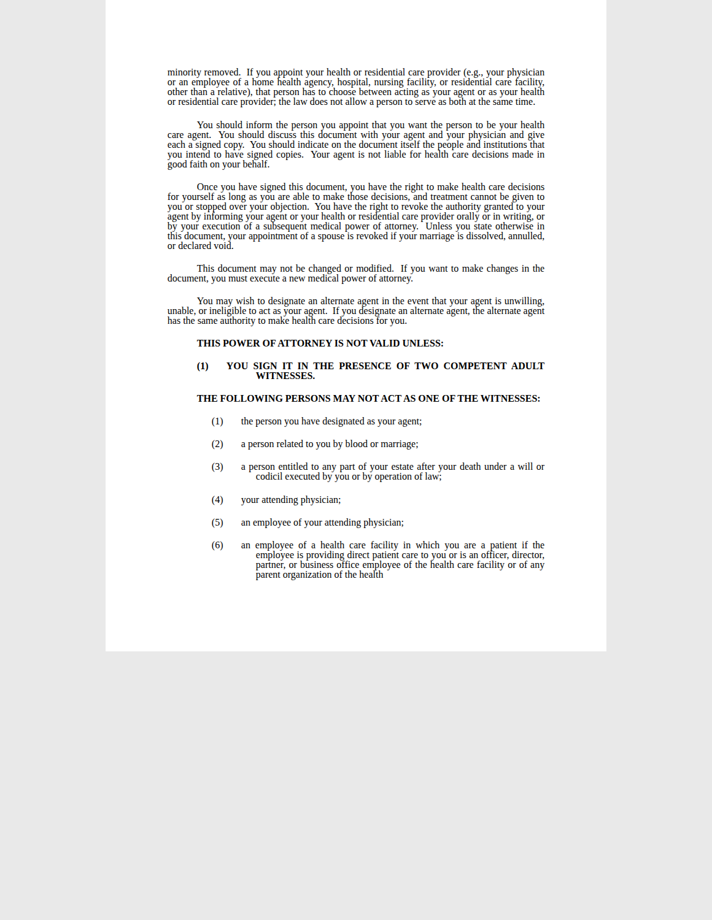minority removed. If you appoint your health or residential care provider (e.g., your physician or an employee of a home health agency, hospital, nursing facility, or residential care facility, other than a relative), that person has to choose between acting as your agent or as your health or residential care provider; the law does not allow a person to serve as both at the same time.
You should inform the person you appoint that you want the person to be your health care agent. You should discuss this document with your agent and your physician and give each a signed copy. You should indicate on the document itself the people and institutions that you intend to have signed copies. Your agent is not liable for health care decisions made in good faith on your behalf.
Once you have signed this document, you have the right to make health care decisions for yourself as long as you are able to make those decisions, and treatment cannot be given to you or stopped over your objection. You have the right to revoke the authority granted to your agent by informing your agent or your health or residential care provider orally or in writing, or by your execution of a subsequent medical power of attorney. Unless you state otherwise in this document, your appointment of a spouse is revoked if your marriage is dissolved, annulled, or declared void.
This document may not be changed or modified. If you want to make changes in the document, you must execute a new medical power of attorney.
You may wish to designate an alternate agent in the event that your agent is unwilling, unable, or ineligible to act as your agent. If you designate an alternate agent, the alternate agent has the same authority to make health care decisions for you.
THIS POWER OF ATTORNEY IS NOT VALID UNLESS:
(1) YOU SIGN IT IN THE PRESENCE OF TWO COMPETENT ADULT WITNESSES.
THE FOLLOWING PERSONS MAY NOT ACT AS ONE OF THE WITNESSES:
(1) the person you have designated as your agent;
(2) a person related to you by blood or marriage;
(3) a person entitled to any part of your estate after your death under a will or codicil executed by you or by operation of law;
(4) your attending physician;
(5) an employee of your attending physician;
(6) an employee of a health care facility in which you are a patient if the employee is providing direct patient care to you or is an officer, director, partner, or business office employee of the health care facility or of any parent organization of the health